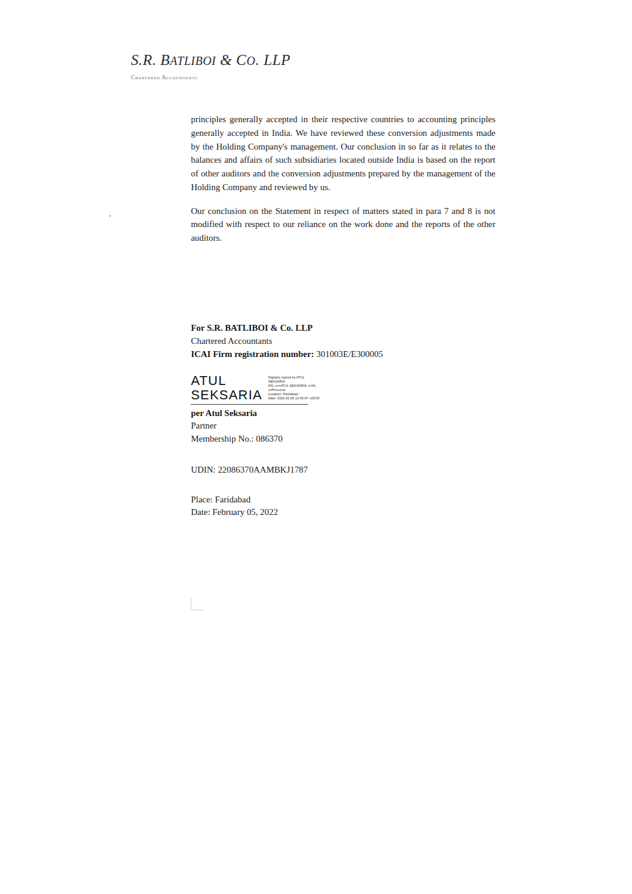S.R. BATLIBOI & CO. LLP
Chartered Accountants
,
principles generally accepted in their respective countries to accounting principles generally accepted in India. We have reviewed these conversion adjustments made by the Holding Company's management. Our conclusion in so far as it relates to the balances and affairs of such subsidiaries located outside India is based on the report of other auditors and the conversion adjustments prepared by the management of the Holding Company and reviewed by us.
Our conclusion on the Statement in respect of matters stated in para 7 and 8 is not modified with respect to our reliance on the work done and the reports of the other auditors.
For S.R. BATLIBOI & Co. LLP
Chartered Accountants
ICAI Firm registration number: 301003E/E300005
ATUL
SEKSARIA
Digitally signed by ATUL
SEKSARIA
DN: cn=ATUL SEKSARIA, c=IN,
o=Personal
Location: Faridabad
Date: 2022.02.05 13:45:07 +05'30'
per Atul Seksaria
Partner
Membership No.: 086370
UDIN: 22086370AAMBKJ1787
Place: Faridabad
Date: February 05, 2022